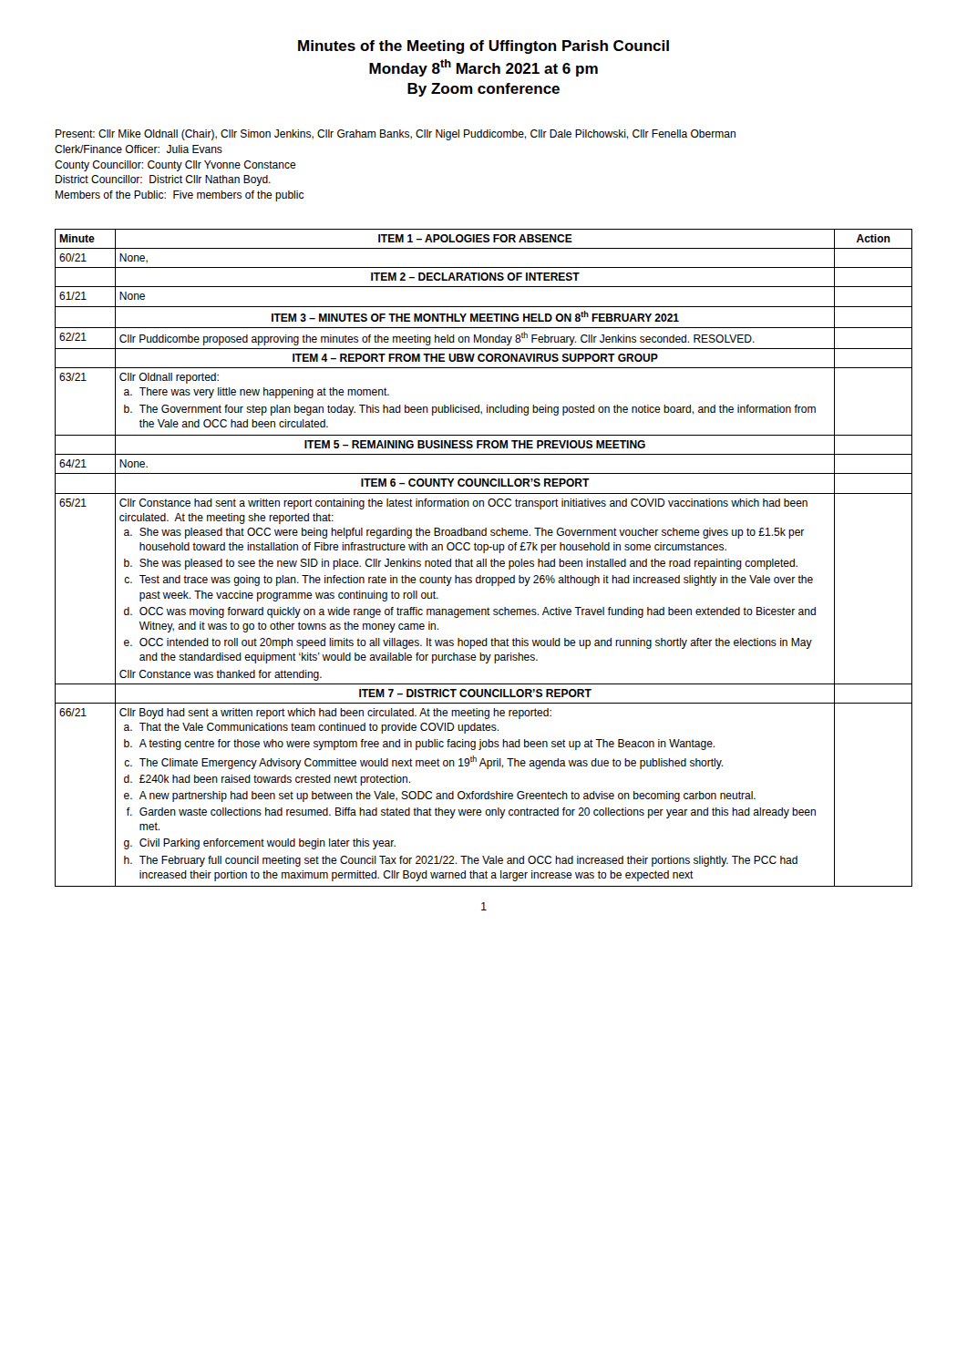Minutes of the Meeting of Uffington Parish Council
Monday 8th March 2021 at 6 pm
By Zoom conference
Present: Cllr Mike Oldnall (Chair), Cllr Simon Jenkins, Cllr Graham Banks, Cllr Nigel Puddicombe, Cllr Dale Pilchowski, Cllr Fenella Oberman
Clerk/Finance Officer: Julia Evans
County Councillor: County Cllr Yvonne Constance
District Councillor: District Cllr Nathan Boyd.
Members of the Public: Five members of the public
| Minute | ITEM 1 – APOLOGIES FOR ABSENCE | Action |
| --- | --- | --- |
| 60/21 | None, | |
| | ITEM 2 – DECLARATIONS OF INTEREST | |
| 61/21 | None | |
| | ITEM 3 – MINUTES OF THE MONTHLY MEETING HELD ON 8 th FEBRUARY 2021 | |
| 62/21 | Cllr Puddicombe proposed approving the minutes of the meeting held on Monday 8 th February. Cllr Jenkins seconded. RESOLVED. | |
| | ITEM 4 – REPORT FROM THE UBW CORONAVIRUS SUPPORT GROUP | |
| 63/21 | Cllr Oldnall reported: There was very little new happening at the moment. The Government four step plan began today. This had been publicised, including being posted on the notice board, and the information from the Vale and OCC had been circulated. | |
| | ITEM 5 – REMAINING BUSINESS FROM THE PREVIOUS MEETING | |
| 64/21 | None. | |
| | ITEM 6 – COUNTY COUNCILLOR’S REPORT | |
| 65/21 | Cllr Constance had sent a written report containing the latest information on OCC transport initiatives and COVID vaccinations which had been circulated. At the meeting she reported that: She was pleased that OCC were being helpful regarding the Broadband scheme. The Government voucher scheme gives up to £1.5k per household toward the installation of Fibre infrastructure with an OCC top-up of £7k per household in some circumstances. She was pleased to see the new SID in place. Cllr Jenkins noted that all the poles had been installed and the road repainting completed. Test and trace was going to plan. The infection rate in the county has dropped by 26% although it had increased slightly in the Vale over the past week. The vaccine programme was continuing to roll out. OCC was moving forward quickly on a wide range of traffic management schemes. Active Travel funding had been extended to Bicester and Witney, and it was to go to other towns as the money came in. OCC intended to roll out 20mph speed limits to all villages. It was hoped that this would be up and running shortly after the elections in May and the standardised equipment ‘kits’ would be available for purchase by parishes. Cllr Constance was thanked for attending. | |
| | ITEM 7 – DISTRICT COUNCILLOR’S REPORT | |
| 66/21 | Cllr Boyd had sent a written report which had been circulated. At the meeting he reported: That the Vale Communications team continued to provide COVID updates. A testing centre for those who were symptom free and in public facing jobs had been set up at The Beacon in Wantage. The Climate Emergency Advisory Committee would next meet on 19 th April, The agenda was due to be published shortly. £240k had been raised towards crested newt protection. A new partnership had been set up between the Vale, SODC and Oxfordshire Greentech to advise on becoming carbon neutral. Garden waste collections had resumed. Biffa had stated that they were only contracted for 20 collections per year and this had already been met. Civil Parking enforcement would begin later this year. The February full council meeting set the Council Tax for 2021/22. The Vale and OCC had increased their portions slightly. The PCC had increased their portion to the maximum permitted. Cllr Boyd warned that a larger increase was to be expected next | |
1